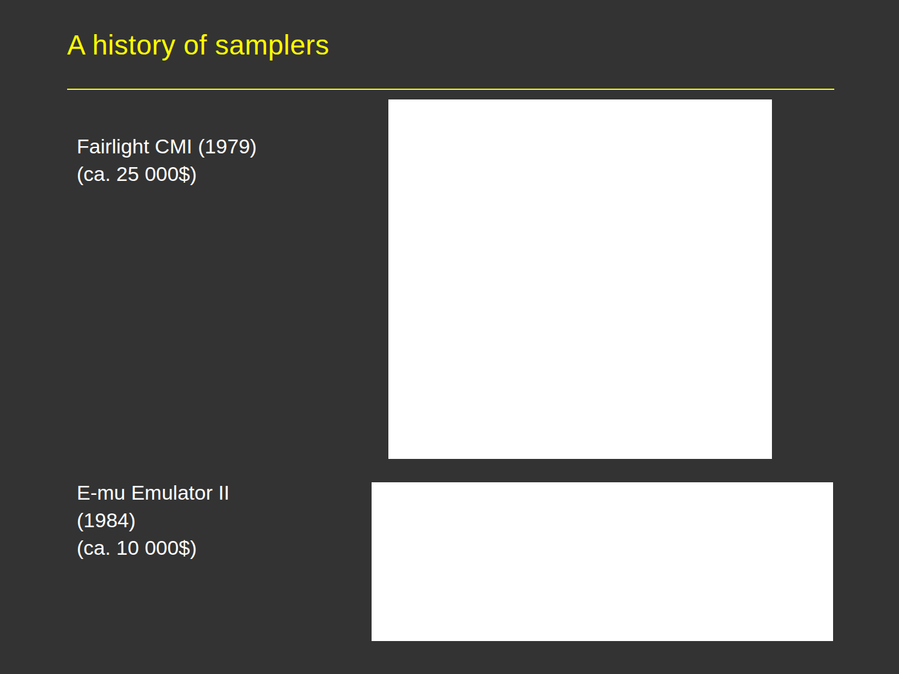A history of samplers
Fairlight CMI (1979)
(ca. 25 000$)
E-mu Emulator II
(1984)
(ca. 10 000$)